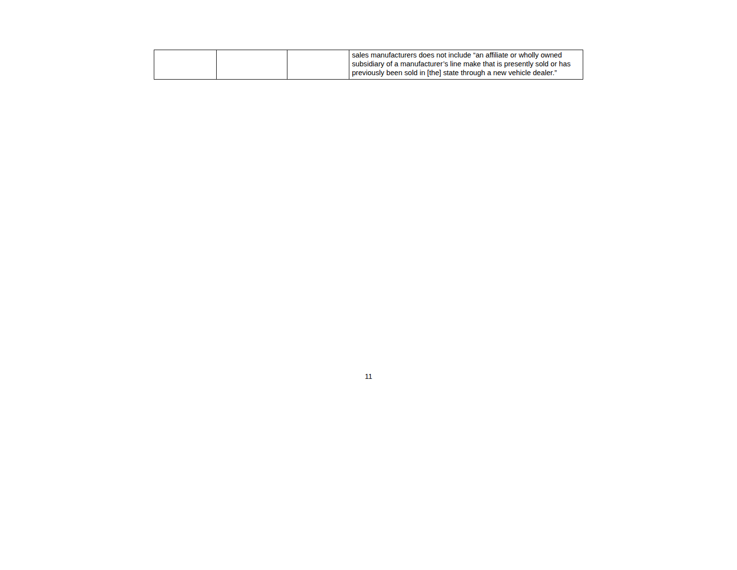| | | | sales manufacturers does not include “an affiliate or wholly owned subsidiary of a manufacturer’s line make that is presently sold or has previously been sold in [the] state through a new vehicle dealer.” |
11